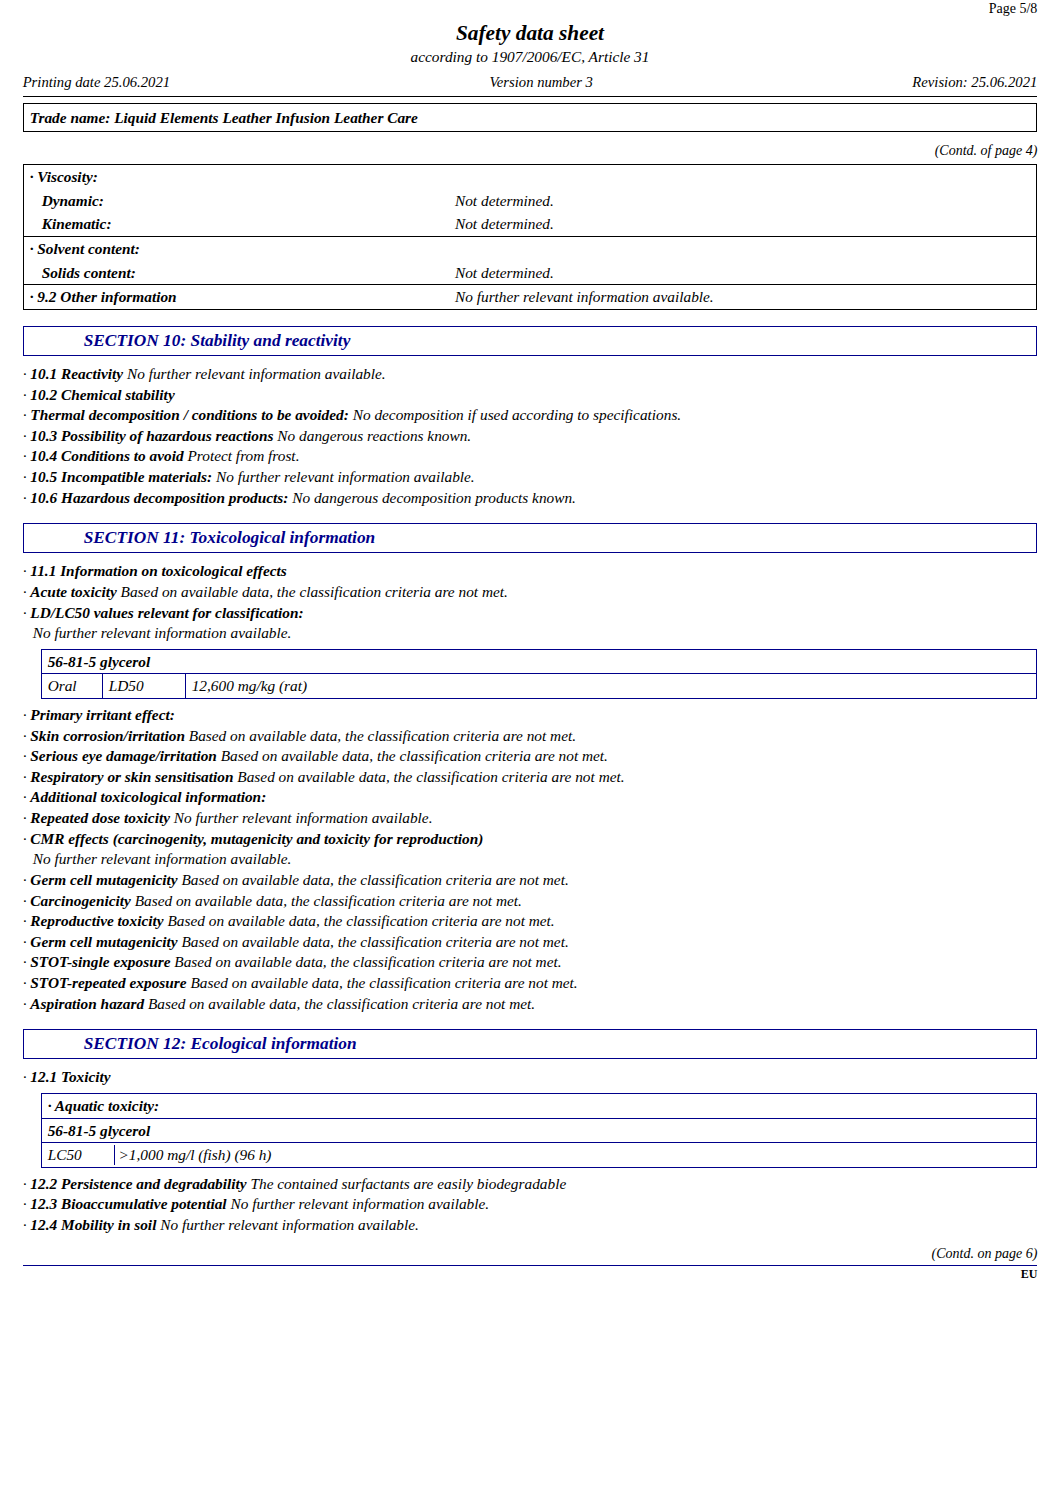Page 5/8
Safety data sheet
according to 1907/2006/EC, Article 31
Printing date 25.06.2021 Version number 3 Revision: 25.06.2021
Trade name: Liquid Elements Leather Infusion Leather Care
(Contd. of page 4)
| · Viscosity: | |
| Dynamic: | Not determined. |
| Kinematic: | Not determined. |
| · Solvent content: | |
| Solids content: | Not determined. |
| · 9.2 Other information | No further relevant information available. |
SECTION 10: Stability and reactivity
· 10.1 Reactivity No further relevant information available.
· 10.2 Chemical stability
· Thermal decomposition / conditions to be avoided: No decomposition if used according to specifications.
· 10.3 Possibility of hazardous reactions No dangerous reactions known.
· 10.4 Conditions to avoid Protect from frost.
· 10.5 Incompatible materials: No further relevant information available.
· 10.6 Hazardous decomposition products: No dangerous decomposition products known.
SECTION 11: Toxicological information
· 11.1 Information on toxicological effects
· Acute toxicity Based on available data, the classification criteria are not met.
· LD/LC50 values relevant for classification:
No further relevant information available.
56-81-5 glycerol
| Oral | LD50 | 12,600 mg/kg (rat) |
· Primary irritant effect:
· Skin corrosion/irritation Based on available data, the classification criteria are not met.
· Serious eye damage/irritation Based on available data, the classification criteria are not met.
· Respiratory or skin sensitisation Based on available data, the classification criteria are not met.
· Additional toxicological information:
· Repeated dose toxicity No further relevant information available.
· CMR effects (carcinogenity, mutagenicity and toxicity for reproduction)
No further relevant information available.
· Germ cell mutagenicity Based on available data, the classification criteria are not met.
· Carcinogenicity Based on available data, the classification criteria are not met.
· Reproductive toxicity Based on available data, the classification criteria are not met.
· Germ cell mutagenicity Based on available data, the classification criteria are not met.
· STOT-single exposure Based on available data, the classification criteria are not met.
· STOT-repeated exposure Based on available data, the classification criteria are not met.
· Aspiration hazard Based on available data, the classification criteria are not met.
SECTION 12: Ecological information
· 12.1 Toxicity
· Aquatic toxicity:
56-81-5 glycerol
LC50 >1,000 mg/l (fish) (96 h)
· 12.2 Persistence and degradability The contained surfactants are easily biodegradable
· 12.3 Bioaccumulative potential No further relevant information available.
· 12.4 Mobility in soil No further relevant information available.
(Contd. on page 6)
EU